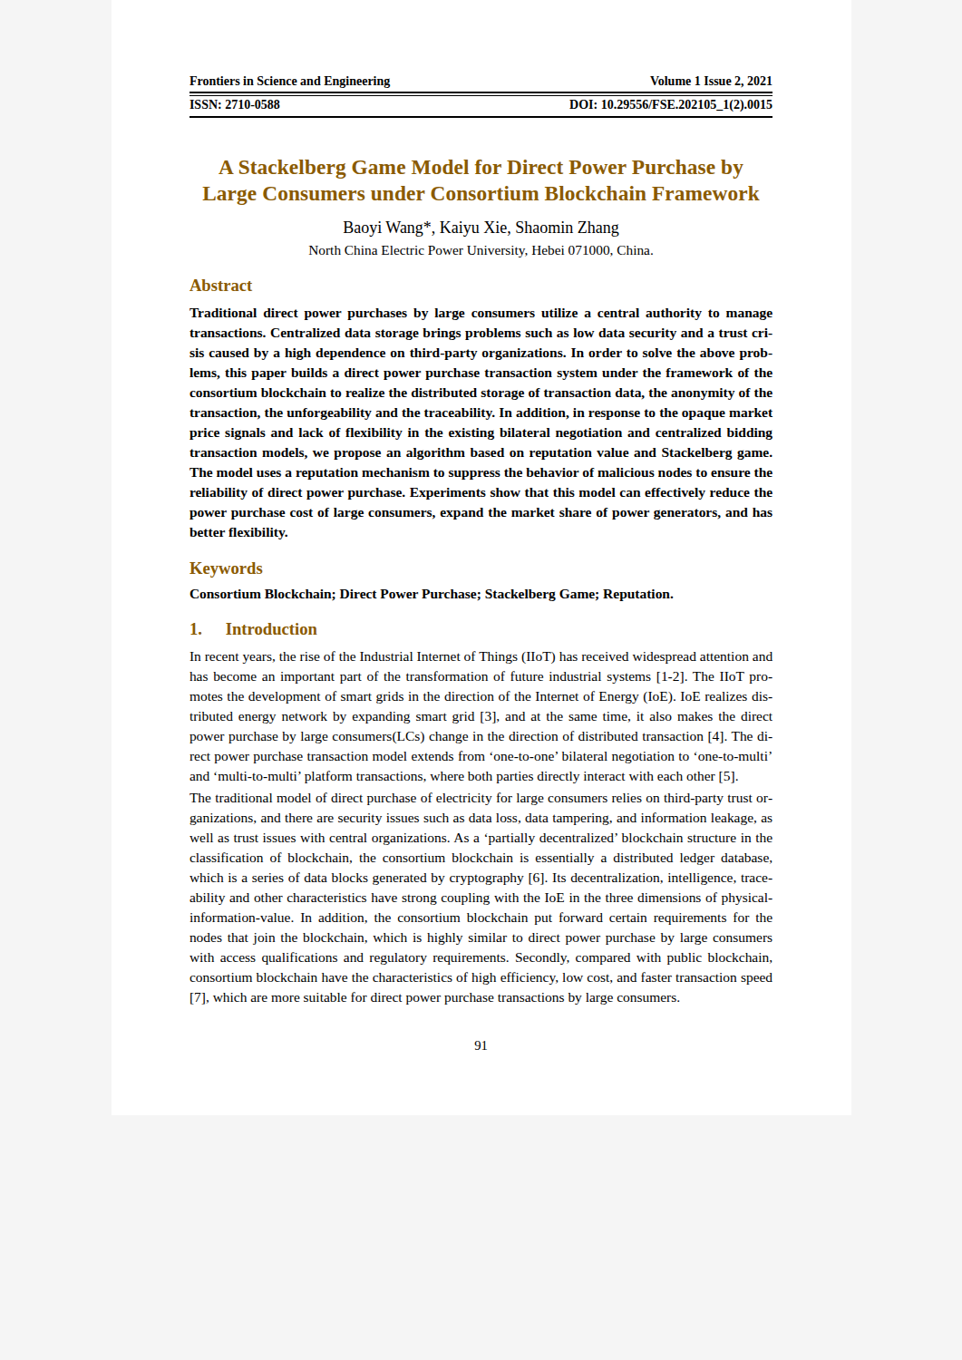Frontiers in Science and Engineering
Volume 1 Issue 2, 2021
ISSN: 2710-0588
DOI: 10.29556/FSE.202105_1(2).0015
A Stackelberg Game Model for Direct Power Purchase by Large Consumers under Consortium Blockchain Framework
Baoyi Wang*, Kaiyu Xie, Shaomin Zhang
North China Electric Power University, Hebei 071000, China.
Abstract
Traditional direct power purchases by large consumers utilize a central authority to manage transactions. Centralized data storage brings problems such as low data security and a trust crisis caused by a high dependence on third-party organizations. In order to solve the above problems, this paper builds a direct power purchase transaction system under the framework of the consortium blockchain to realize the distributed storage of transaction data, the anonymity of the transaction, the unforgeability and the traceability. In addition, in response to the opaque market price signals and lack of flexibility in the existing bilateral negotiation and centralized bidding transaction models, we propose an algorithm based on reputation value and Stackelberg game. The model uses a reputation mechanism to suppress the behavior of malicious nodes to ensure the reliability of direct power purchase. Experiments show that this model can effectively reduce the power purchase cost of large consumers, expand the market share of power generators, and has better flexibility.
Keywords
Consortium Blockchain; Direct Power Purchase; Stackelberg Game; Reputation.
1. Introduction
In recent years, the rise of the Industrial Internet of Things (IIoT) has received widespread attention and has become an important part of the transformation of future industrial systems [1-2]. The IIoT promotes the development of smart grids in the direction of the Internet of Energy (IoE). IoE realizes distributed energy network by expanding smart grid [3], and at the same time, it also makes the direct power purchase by large consumers(LCs) change in the direction of distributed transaction [4]. The direct power purchase transaction model extends from ‘one-to-one’ bilateral negotiation to ‘one-to-multi’ and ‘multi-to-multi’ platform transactions, where both parties directly interact with each other [5].
The traditional model of direct purchase of electricity for large consumers relies on third-party trust organizations, and there are security issues such as data loss, data tampering, and information leakage, as well as trust issues with central organizations. As a ‘partially decentralized’ blockchain structure in the classification of blockchain, the consortium blockchain is essentially a distributed ledger database, which is a series of data blocks generated by cryptography [6]. Its decentralization, intelligence, traceability and other characteristics have strong coupling with the IoE in the three dimensions of physical-information-value. In addition, the consortium blockchain put forward certain requirements for the nodes that join the blockchain, which is highly similar to direct power purchase by large consumers with access qualifications and regulatory requirements. Secondly, compared with public blockchain, consortium blockchain have the characteristics of high efficiency, low cost, and faster transaction speed [7], which are more suitable for direct power purchase transactions by large consumers.
91